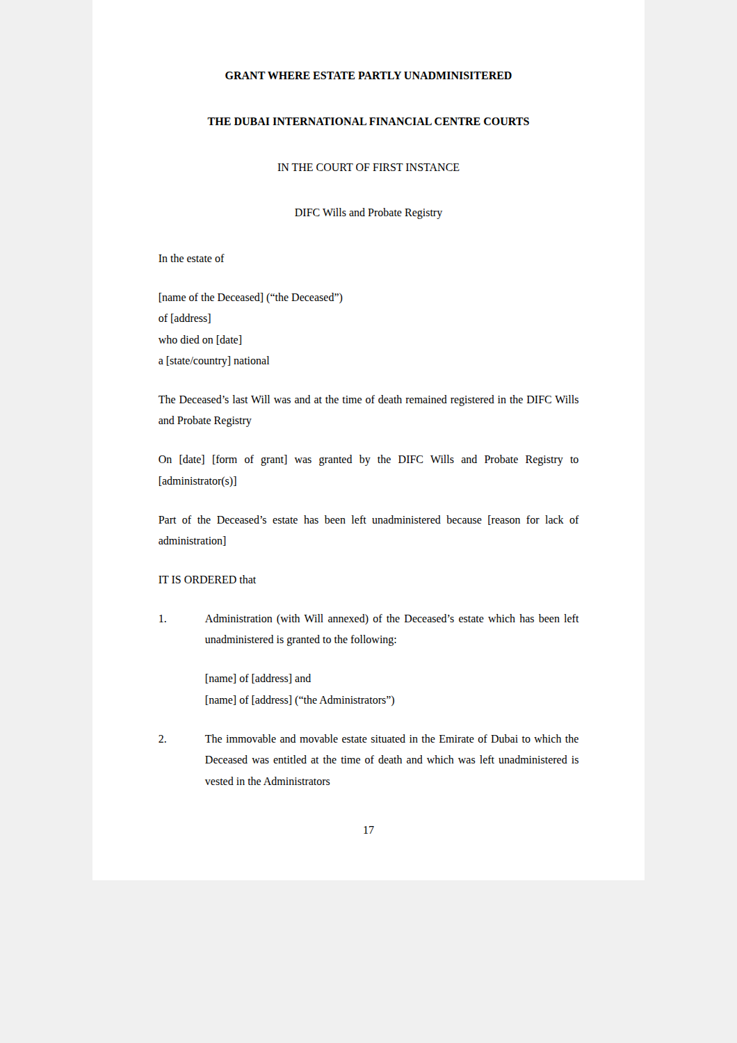GRANT WHERE ESTATE PARTLY UNADMINISITERED
THE DUBAI INTERNATIONAL FINANCIAL CENTRE COURTS
IN THE COURT OF FIRST INSTANCE
DIFC Wills and Probate Registry
In the estate of
[name of the Deceased] (“the Deceased”) of [address] who died on [date] a [state/country] national
The Deceased’s last Will was and at the time of death remained registered in the DIFC Wills and Probate Registry
On [date] [form of grant] was granted by the DIFC Wills and Probate Registry to [administrator(s)]
Part of the Deceased’s estate has been left unadministered because [reason for lack of administration]
IT IS ORDERED that
Administration (with Will annexed) of the Deceased’s estate which has been left unadministered is granted to the following:
[name] of [address] and [name] of [address] (“the Administrators”)
The immovable and movable estate situated in the Emirate of Dubai to which the Deceased was entitled at the time of death and which was left unadministered is vested in the Administrators
17